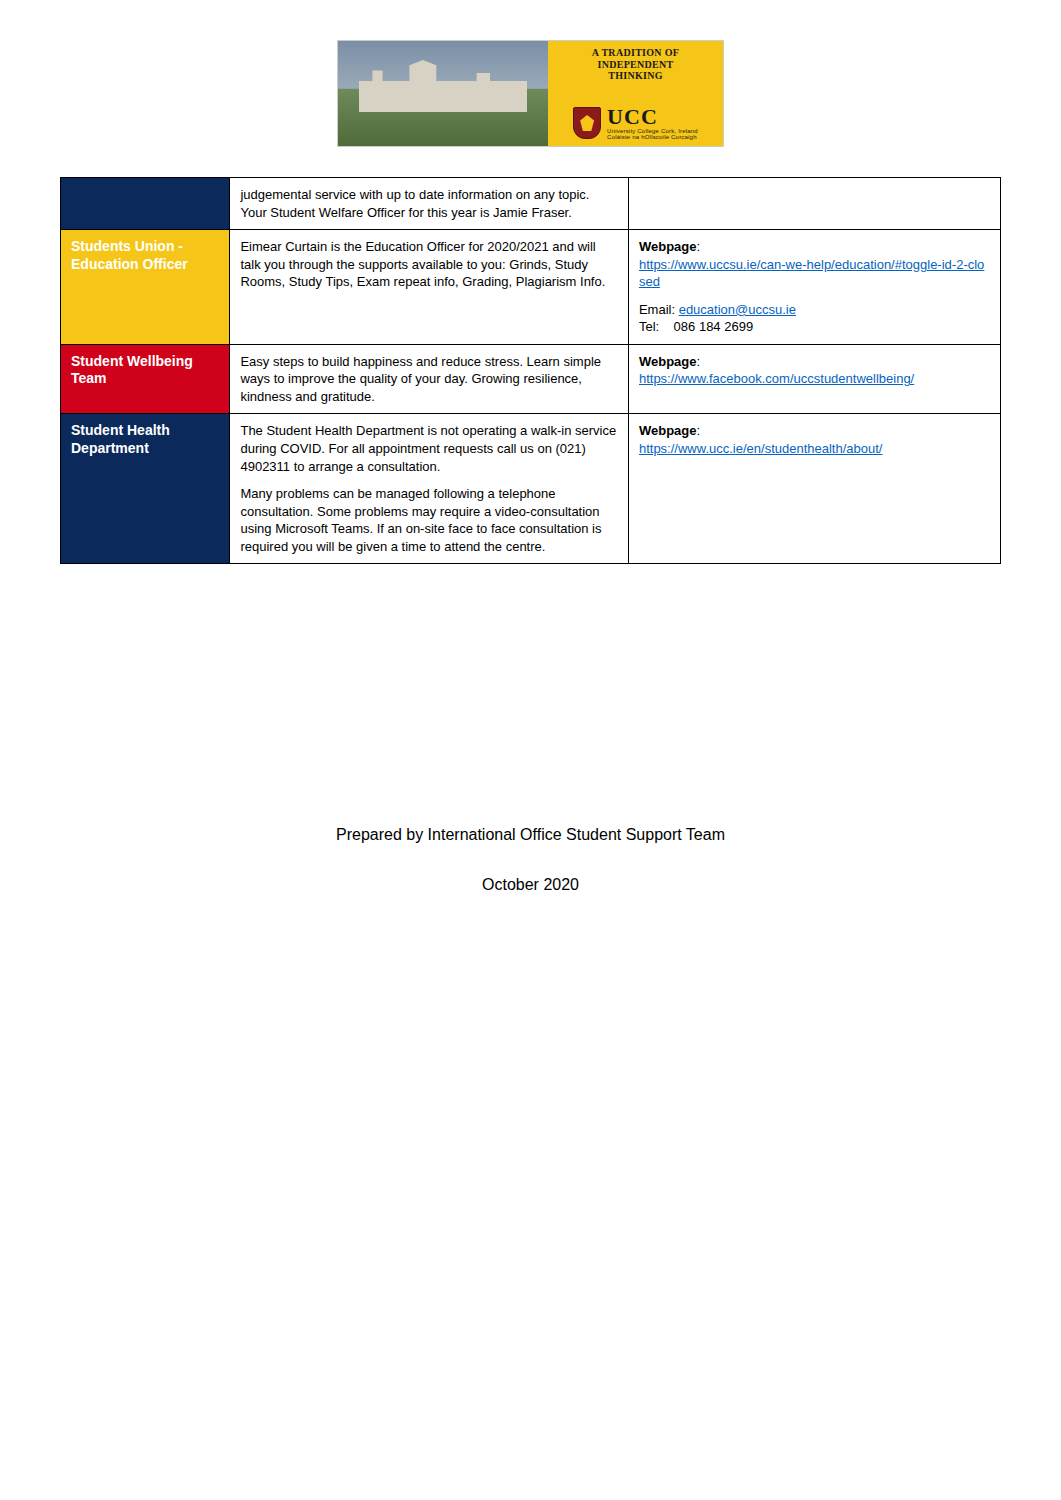A TRADITION OF
INDEPENDENT
THINKING
UCC University College Cork, Ireland Coláiste na hOllscoile Corcaigh
| | judgemental service with up to date information on any topic. Your Student Welfare Officer for this year is Jamie Fraser. | |
| Students Union - Education Officer | Eimear Curtain is the Education Officer for 2020/2021 and will talk you through the supports available to you: Grinds, Study Rooms, Study Tips, Exam repeat info, Grading, Plagiarism Info. | Webpage : https://www.uccsu.ie/can-we-help/education/#toggle-id-2-closed Email: education@uccsu.ie Tel: 086 184 2699 |
| Student Wellbeing Team | Easy steps to build happiness and reduce stress. Learn simple ways to improve the quality of your day. Growing resilience, kindness and gratitude. | Webpage : https://www.facebook.com/uccstudentwellbeing/ |
| Student Health Department | The Student Health Department is not operating a walk-in service during COVID. For all appointment requests call us on (021) 4902311 to arrange a consultation. Many problems can be managed following a telephone consultation. Some problems may require a video-consultation using Microsoft Teams. If an on-site face to face consultation is required you will be given a time to attend the centre. | Webpage : https://www.ucc.ie/en/studenthealth/about/ |
Prepared by International Office Student Support Team
October 2020